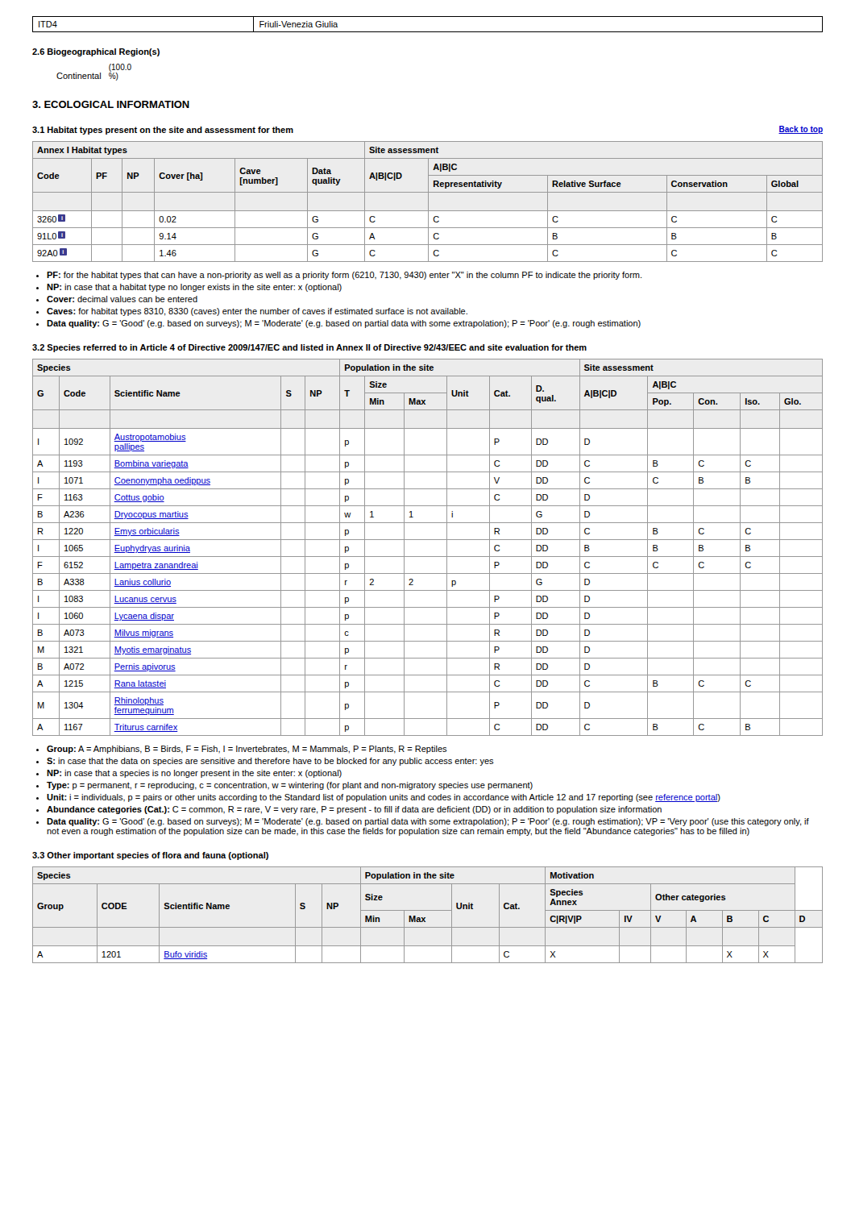| ITD4 | Friuli-Venezia Giulia |
2.6 Biogeographical Region(s)
Continental (100.0
%)
3. ECOLOGICAL INFORMATION
3.1 Habitat types present on the site and assessment for them Back to top
| Annex I Habitat types | Site assessment |
| --- | --- |
| Code | PF | NP | Cover [ha] | Cave [number] | Data quality | A/B/C/D | A/B/C |
| Representativity | Relative Surface | Conservation | Global |
| 3260 i | | | 0.02 | | G | C | C | C | C | C |
| 91L0 i | | | 9.14 | | G | A | C | B | B | B |
| 92A0 i | | | 1.46 | | G | C | C | C | C | C |
PF: for the habitat types that can have a non-priority as well as a priority form (6210, 7130, 9430) enter "X" in the column PF to indicate the priority form.
NP: in case that a habitat type no longer exists in the site enter: x (optional)
Cover: decimal values can be entered
Caves: for habitat types 8310, 8330 (caves) enter the number of caves if estimated surface is not available.
Data quality: G = 'Good' (e.g. based on surveys); M = 'Moderate' (e.g. based on partial data with some extrapolation); P = 'Poor' (e.g. rough estimation)
3.2 Species referred to in Article 4 of Directive 2009/147/EC and listed in Annex II of Directive 92/43/EEC and site evaluation for them
| Species | Population in the site | Site assessment |
| --- | --- | --- |
| G | Code | Scientific Name | S | NP | T | Size | Unit | Cat. | D. qual. | A/B/C/D | A/B/C |
| Min | Max | Pop. | Con. | Iso. | Glo. |
| I | 1092 | Austropotamobius pallipes | | | p | | | | P | DD | D | | | | |
| A | 1193 | Bombina variegata | | | p | | | | C | DD | C | B | C | C | |
| I | 1071 | Coenonympha oedippus | | | p | | | | V | DD | C | C | B | B | |
| F | 1163 | Cottus gobio | | | p | | | | C | DD | D | | | | |
| B | A236 | Dryocopus martius | | | w | 1 | 1 | i | | G | D | | | | |
| R | 1220 | Emys orbicularis | | | p | | | | R | DD | C | B | C | C | |
| I | 1065 | Euphydryas aurinia | | | p | | | | C | DD | B | B | B | B | |
| F | 6152 | Lampetra zanandreai | | | p | | | | P | DD | C | C | C | C | |
| B | A338 | Lanius collurio | | | r | 2 | 2 | p | | G | D | | | | |
| I | 1083 | Lucanus cervus | | | p | | | | P | DD | D | | | | |
| I | 1060 | Lycaena dispar | | | p | | | | P | DD | D | | | | |
| B | A073 | Milvus migrans | | | c | | | | R | DD | D | | | | |
| M | 1321 | Myotis emarginatus | | | p | | | | P | DD | D | | | | |
| B | A072 | Pernis apivorus | | | r | | | | R | DD | D | | | | |
| A | 1215 | Rana latastei | | | p | | | | C | DD | C | B | C | C | |
| M | 1304 | Rhinolophus ferrumequinum | | | p | | | | P | DD | D | | | | |
| A | 1167 | Triturus carnifex | | | p | | | | C | DD | C | B | C | B | |
Group: A = Amphibians, B = Birds, F = Fish, I = Invertebrates, M = Mammals, P = Plants, R = Reptiles
S: in case that the data on species are sensitive and therefore have to be blocked for any public access enter: yes
NP: in case that a species is no longer present in the site enter: x (optional)
Type: p = permanent, r = reproducing, c = concentration, w = wintering (for plant and non-migratory species use permanent)
Unit: i = individuals, p = pairs or other units according to the Standard list of population units and codes in accordance with Article 12 and 17 reporting (see reference portal)
Abundance categories (Cat.): C = common, R = rare, V = very rare, P = present - to fill if data are deficient (DD) or in addition to population size information
Data quality: G = 'Good' (e.g. based on surveys); M = 'Moderate' (e.g. based on partial data with some extrapolation); P = 'Poor' (e.g. rough estimation); VP = 'Very poor' (use this category only, if not even a rough estimation of the population size can be made, in this case the fields for population size can remain empty, but the field "Abundance categories" has to be filled in)
3.3 Other important species of flora and fauna (optional)
| Species | Population in the site | Motivation |
| --- | --- | --- |
| Group | CODE | Scientific Name | S | NP | Size | Unit | Cat. | Species Annex | Other categories |
| Min | Max | C/R/V/P | IV | V | A | B | C | D |
| A | 1201 | Bufo viridis | | | | | | C | X | | | | X | X |